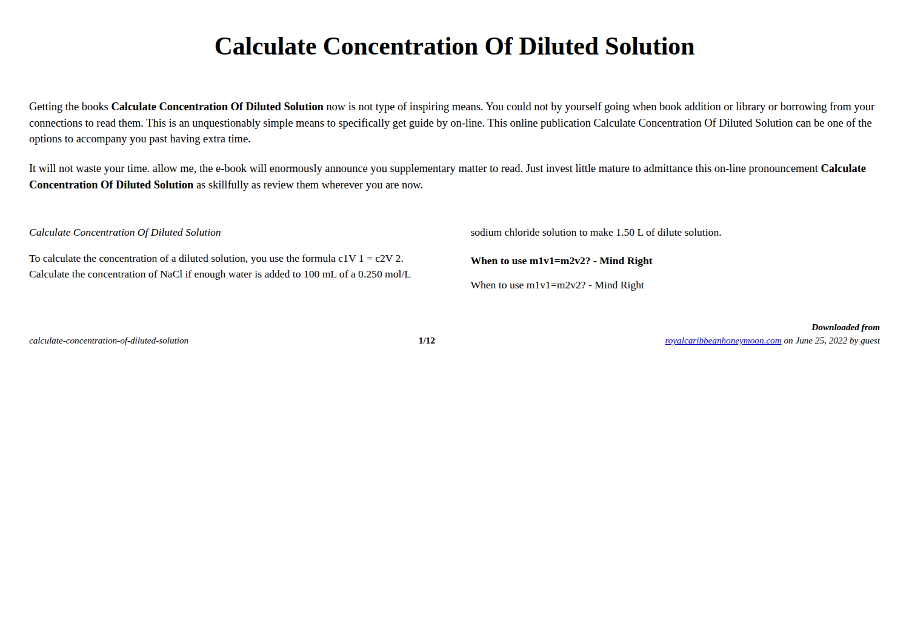Calculate Concentration Of Diluted Solution
Getting the books Calculate Concentration Of Diluted Solution now is not type of inspiring means. You could not by yourself going when book addition or library or borrowing from your connections to read them. This is an unquestionably simple means to specifically get guide by on-line. This online publication Calculate Concentration Of Diluted Solution can be one of the options to accompany you past having extra time.
It will not waste your time. allow me, the e-book will enormously announce you supplementary matter to read. Just invest little mature to admittance this on-line pronouncement Calculate Concentration Of Diluted Solution as skillfully as review them wherever you are now.
Calculate Concentration Of Diluted Solution
To calculate the concentration of a diluted solution, you use the formula c1V 1 = c2V 2. Calculate the concentration of NaCl if enough water is added to 100 mL of a 0.250 mol/L sodium chloride solution to make 1.50 L of dilute solution.
When to use m1v1=m2v2? - Mind Right
When to use m1v1=m2v2? - Mind Right
calculate-concentration-of-diluted-solution 1/12 Downloaded from
royalcaribbeanhoneymoon.com on June 25, 2022 by guest